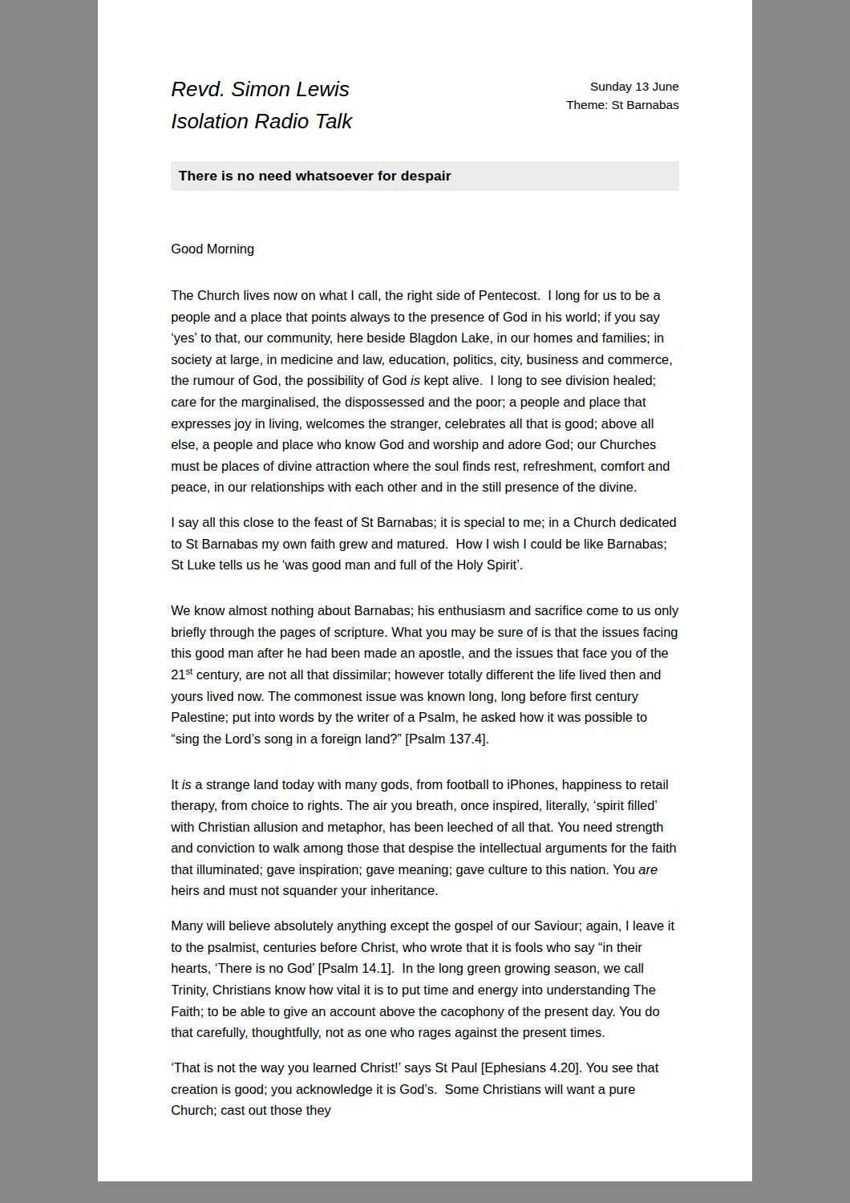Revd. Simon Lewis
Isolation Radio Talk
Sunday 13 June
Theme: St Barnabas
There is no need whatsoever for despair
Good Morning
The Church lives now on what I call, the right side of Pentecost. I long for us to be a people and a place that points always to the presence of God in his world; if you say ‘yes’ to that, our community, here beside Blagdon Lake, in our homes and families; in society at large, in medicine and law, education, politics, city, business and commerce, the rumour of God, the possibility of God is kept alive. I long to see division healed; care for the marginalised, the dispossessed and the poor; a people and place that expresses joy in living, welcomes the stranger, celebrates all that is good; above all else, a people and place who know God and worship and adore God; our Churches must be places of divine attraction where the soul finds rest, refreshment, comfort and peace, in our relationships with each other and in the still presence of the divine.
I say all this close to the feast of St Barnabas; it is special to me; in a Church dedicated to St Barnabas my own faith grew and matured. How I wish I could be like Barnabas; St Luke tells us he ‘was good man and full of the Holy Spirit’.
We know almost nothing about Barnabas; his enthusiasm and sacrifice come to us only briefly through the pages of scripture. What you may be sure of is that the issues facing this good man after he had been made an apostle, and the issues that face you of the 21st century, are not all that dissimilar; however totally different the life lived then and yours lived now. The commonest issue was known long, long before first century Palestine; put into words by the writer of a Psalm, he asked how it was possible to “sing the Lord’s song in a foreign land?” [Psalm 137.4].
It is a strange land today with many gods, from football to iPhones, happiness to retail therapy, from choice to rights. The air you breath, once inspired, literally, ‘spirit filled’ with Christian allusion and metaphor, has been leeched of all that. You need strength and conviction to walk among those that despise the intellectual arguments for the faith that illuminated; gave inspiration; gave meaning; gave culture to this nation. You are heirs and must not squander your inheritance.
Many will believe absolutely anything except the gospel of our Saviour; again, I leave it to the psalmist, centuries before Christ, who wrote that it is fools who say “in their hearts, ‘There is no God’ [Psalm 14.1]. In the long green growing season, we call Trinity, Christians know how vital it is to put time and energy into understanding The Faith; to be able to give an account above the cacophony of the present day. You do that carefully, thoughtfully, not as one who rages against the present times.
‘That is not the way you learned Christ!’ says St Paul [Ephesians 4.20]. You see that creation is good; you acknowledge it is God’s. Some Christians will want a pure Church; cast out those they